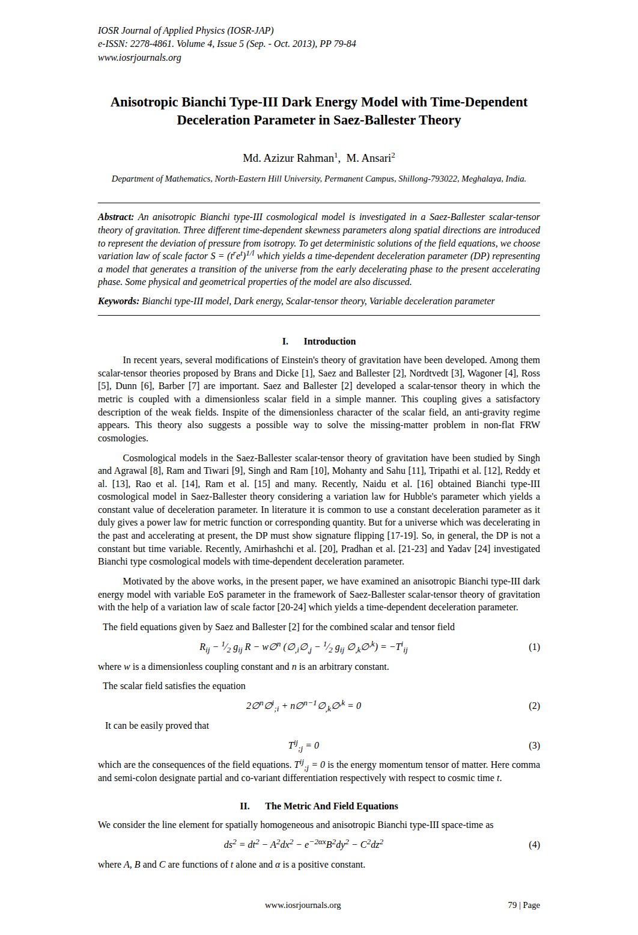IOSR Journal of Applied Physics (IOSR-JAP)
e-ISSN: 2278-4861. Volume 4, Issue 5 (Sep. - Oct. 2013), PP 79-84
www.iosrjournals.org
Anisotropic Bianchi Type-III Dark Energy Model with Time-Dependent Deceleration Parameter in Saez-Ballester Theory
Md. Azizur Rahman1, M. Ansari2
Department of Mathematics, North-Eastern Hill University, Permanent Campus, Shillong-793022, Meghalaya, India.
Abstract: An anisotropic Bianchi type-III cosmological model is investigated in a Saez-Ballester scalar-tensor theory of gravitation. Three different time-dependent skewness parameters along spatial directions are introduced to represent the deviation of pressure from isotropy. To get deterministic solutions of the field equations, we choose variation law of scale factor S = (tret)1/l which yields a time-dependent deceleration parameter (DP) representing a model that generates a transition of the universe from the early decelerating phase to the present accelerating phase. Some physical and geometrical properties of the model are also discussed.
Keywords: Bianchi type-III model, Dark energy, Scalar-tensor theory, Variable deceleration parameter
I. Introduction
In recent years, several modifications of Einstein's theory of gravitation have been developed. Among them scalar-tensor theories proposed by Brans and Dicke [1], Saez and Ballester [2], Nordtvedt [3], Wagoner [4], Ross [5], Dunn [6], Barber [7] are important. Saez and Ballester [2] developed a scalar-tensor theory in which the metric is coupled with a dimensionless scalar field in a simple manner. This coupling gives a satisfactory description of the weak fields. Inspite of the dimensionless character of the scalar field, an anti-gravity regime appears. This theory also suggests a possible way to solve the missing-matter problem in non-flat FRW cosmologies.
Cosmological models in the Saez-Ballester scalar-tensor theory of gravitation have been studied by Singh and Agrawal [8], Ram and Tiwari [9], Singh and Ram [10], Mohanty and Sahu [11], Tripathi et al. [12], Reddy et al. [13], Rao et al. [14], Ram et al. [15] and many. Recently, Naidu et al. [16] obtained Bianchi type-III cosmological model in Saez-Ballester theory considering a variation law for Hubble's parameter which yields a constant value of deceleration parameter. In literature it is common to use a constant deceleration parameter as it duly gives a power law for metric function or corresponding quantity. But for a universe which was decelerating in the past and accelerating at present, the DP must show signature flipping [17-19]. So, in general, the DP is not a constant but time variable. Recently, Amirhashchi et al. [20], Pradhan et al. [21-23] and Yadav [24] investigated Bianchi type cosmological models with time-dependent deceleration parameter.
Motivated by the above works, in the present paper, we have examined an anisotropic Bianchi type-III dark energy model with variable EoS parameter in the framework of Saez-Ballester scalar-tensor theory of gravitation with the help of a variation law of scale factor [20-24] which yields a time-dependent deceleration parameter.
The field equations given by Saez and Ballester [2] for the combined scalar and tensor field
Rij − 1⁄2 gij R − w∅n (∅,i∅,j − 1⁄2 gij ∅,k∅,k) = −Tiij
(1)
where w is a dimensionless coupling constant and n is an arbitrary constant.
The scalar field satisfies the equation
2∅n∅i;i + n∅n−1∅,k∅,k = 0
(2)
It can be easily proved that
Tij;j = 0
(3)
which are the consequences of the field equations. Tij;j = 0 is the energy momentum tensor of matter. Here comma and semi-colon designate partial and co-variant differentiation respectively with respect to cosmic time t.
II. The Metric And Field Equations
We consider the line element for spatially homogeneous and anisotropic Bianchi type-III space-time as
ds2 = dt2 − A2dx2 − e−2αxB2dy2 − C2dz2
(4)
where A, B and C are functions of t alone and α is a positive constant.
www.iosrjournals.org 79 | Page